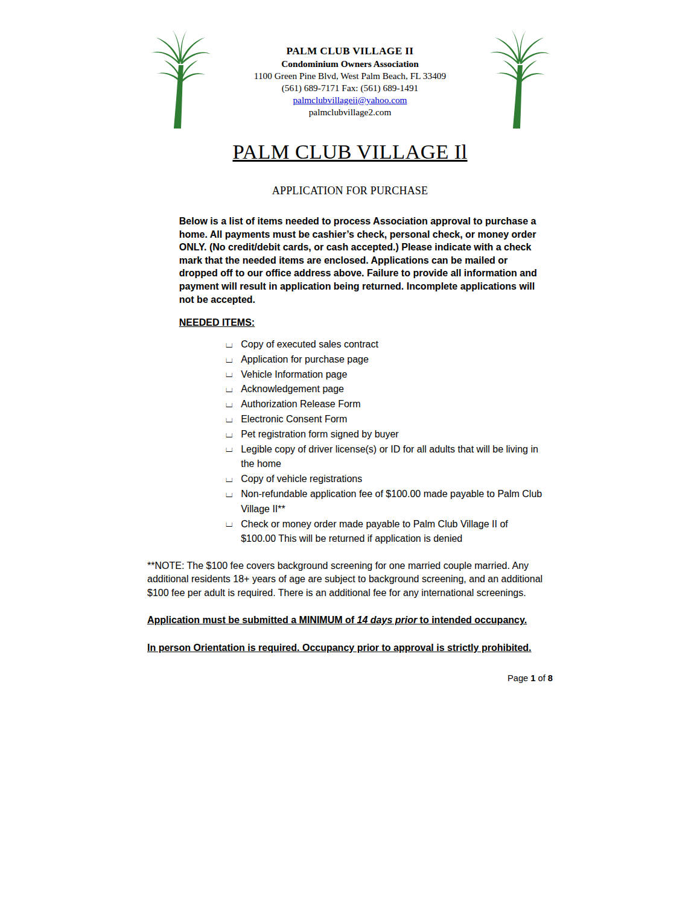PALM CLUB VILLAGE II
Condominium Owners Association
1100 Green Pine Blvd, West Palm Beach, FL 33409
(561) 689-7171 Fax: (561) 689-1491
palmclubvillageii@yahoo.com
palmclubvillage2.com
PALM CLUB VILLAGE Il
APPLICATION FOR PURCHASE
Below is a list of items needed to process Association approval to purchase a home. All payments must be cashier’s check, personal check, or money order ONLY. (No credit/debit cards, or cash accepted.) Please indicate with a check mark that the needed items are enclosed. Applications can be mailed or dropped off to our office address above. Failure to provide all information and payment will result in application being returned. Incomplete applications will not be accepted.
NEEDED ITEMS:
Copy of executed sales contract
Application for purchase page
Vehicle Information page
Acknowledgement page
Authorization Release Form
Electronic Consent Form
Pet registration form signed by buyer
Legible copy of driver license(s) or ID for all adults that will be living in the home
Copy of vehicle registrations
Non-refundable application fee of $100.00 made payable to Palm Club Village II**
Check or money order made payable to Palm Club Village II of $100.00 This will be returned if application is denied
**NOTE: The $100 fee covers background screening for one married couple married. Any additional residents 18+ years of age are subject to background screening, and an additional $100 fee per adult is required. There is an additional fee for any international screenings.
Application must be submitted a MINIMUM of 14 days prior to intended occupancy.
In person Orientation is required. Occupancy prior to approval is strictly prohibited.
Page 1 of 8